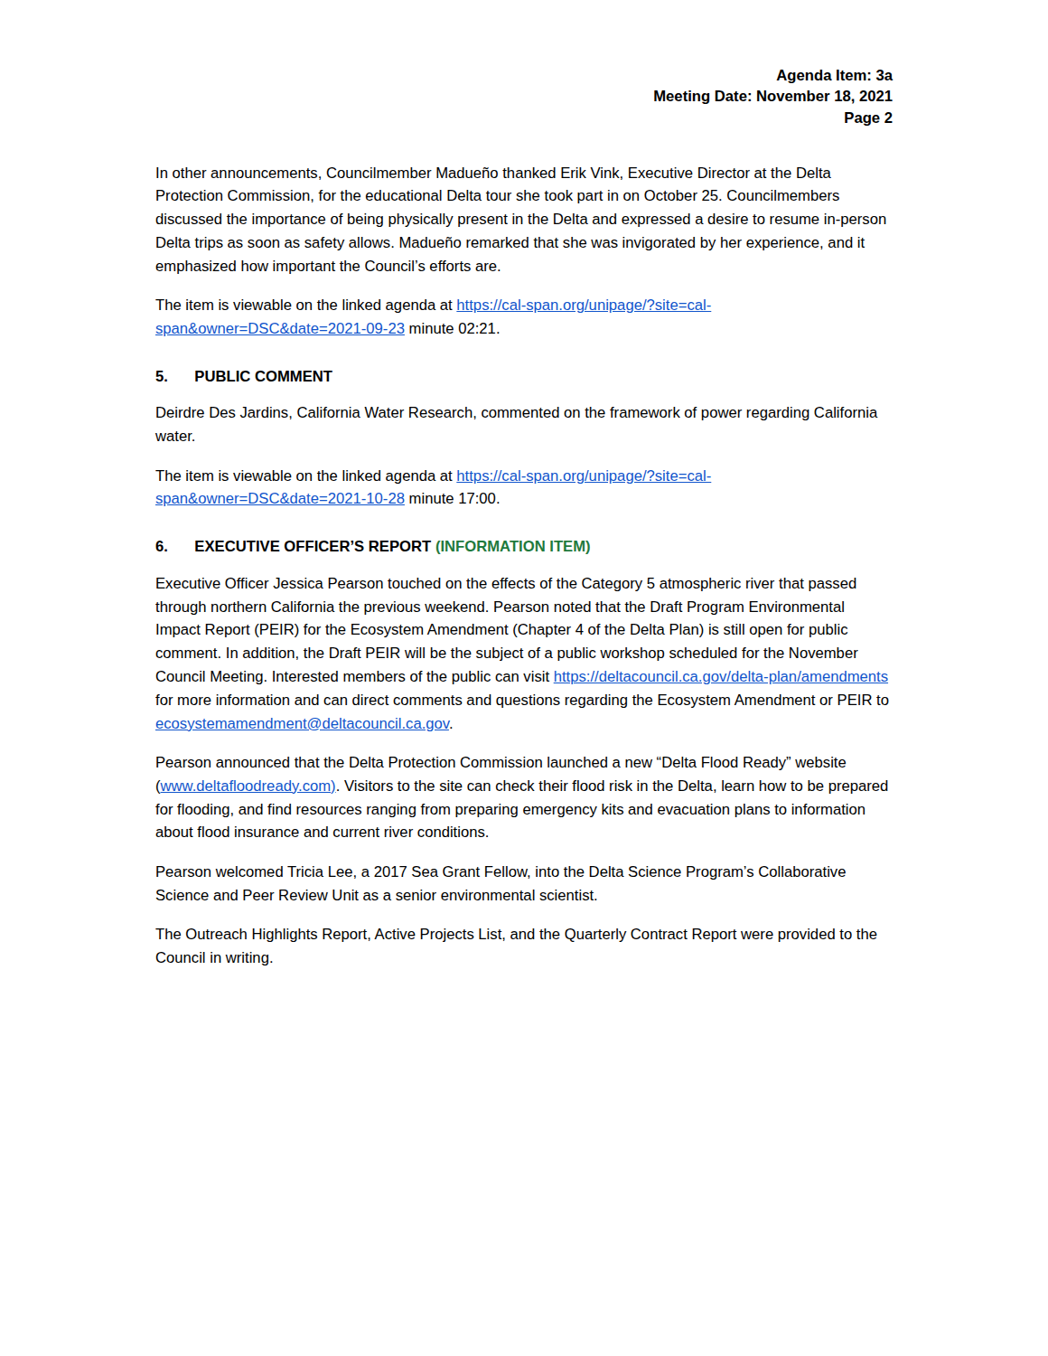Agenda Item: 3a
Meeting Date: November 18, 2021
Page 2
In other announcements, Councilmember Madueño thanked Erik Vink, Executive Director at the Delta Protection Commission, for the educational Delta tour she took part in on October 25. Councilmembers discussed the importance of being physically present in the Delta and expressed a desire to resume in-person Delta trips as soon as safety allows. Madueño remarked that she was invigorated by her experience, and it emphasized how important the Council’s efforts are.
The item is viewable on the linked agenda at https://cal-span.org/unipage/?site=cal-span&owner=DSC&date=2021-09-23 minute 02:21.
5. Public Comment
Deirdre Des Jardins, California Water Research, commented on the framework of power regarding California water.
The item is viewable on the linked agenda at https://cal-span.org/unipage/?site=cal-span&owner=DSC&date=2021-10-28 minute 17:00.
6. Executive Officer’s Report (Information Item)
Executive Officer Jessica Pearson touched on the effects of the Category 5 atmospheric river that passed through northern California the previous weekend. Pearson noted that the Draft Program Environmental Impact Report (PEIR) for the Ecosystem Amendment (Chapter 4 of the Delta Plan) is still open for public comment. In addition, the Draft PEIR will be the subject of a public workshop scheduled for the November Council Meeting. Interested members of the public can visit https://deltacouncil.ca.gov/delta-plan/amendments for more information and can direct comments and questions regarding the Ecosystem Amendment or PEIR to ecosystemamendment@deltacouncil.ca.gov.
Pearson announced that the Delta Protection Commission launched a new “Delta Flood Ready” website (www.deltafloodready.com). Visitors to the site can check their flood risk in the Delta, learn how to be prepared for flooding, and find resources ranging from preparing emergency kits and evacuation plans to information about flood insurance and current river conditions.
Pearson welcomed Tricia Lee, a 2017 Sea Grant Fellow, into the Delta Science Program’s Collaborative Science and Peer Review Unit as a senior environmental scientist.
The Outreach Highlights Report, Active Projects List, and the Quarterly Contract Report were provided to the Council in writing.